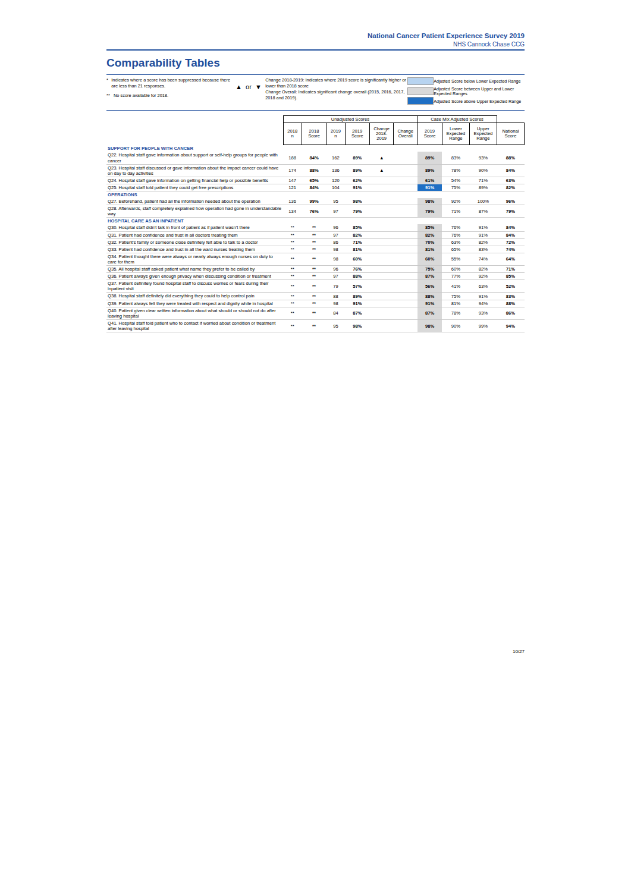National Cancer Patient Experience Survey 2019
NHS Cannock Chase CCG
Comparability Tables
*
Indicates where a score has been suppressed because there are less than 21 responses.
**
No score available for 2018.
▲ or ▼
Change 2018-2019: Indicates where 2019 score is significantly higher or lower than 2018 score
Change Overall: Indicates significant change overall (2015, 2016, 2017, 2018 and 2019).
| | Adjusted Score below Lower Expected Range |
| | Adjusted Score between Upper and Lower Expected Ranges |
| | Adjusted Score above Upper Expected Range |
| | Unadjusted Scores | Case Mix Adjusted Scores | |
| | 2018 n | 2018 Score | 2019 n | 2019 Score | Change 2018- 2019 | Change Overall | 2019 Score | Lower Expected Range | Upper Expected Range | National Score |
| Support for people with cancer |
| Q22. Hospital staff gave information about support or self-help groups for people with cancer | 188 | 84% | 162 | 89% | ▲ | | 89% | 83% | 93% | 88% |
| Q23. Hospital staff discussed or gave information about the impact cancer could have on day to day activities | 174 | 88% | 136 | 89% | ▲ | | 89% | 78% | 90% | 84% |
| Q24. Hospital staff gave information on getting financial help or possible benefits | 147 | 65% | 120 | 62% | | | 61% | 54% | 71% | 63% |
| Q25. Hospital staff told patient they could get free prescriptions | 121 | 84% | 104 | 91% | | | 91% | 75% | 89% | 82% |
| Operations |
| Q27. Beforehand, patient had all the information needed about the operation | 136 | 99% | 95 | 98% | | | 98% | 92% | 100% | 96% |
| Q28. Afterwards, staff completely explained how operation had gone in understandable way | 134 | 76% | 97 | 79% | | | 79% | 71% | 87% | 79% |
| Hospital care as an inpatient |
| Q30. Hospital staff didn't talk in front of patient as if patient wasn't there | ** | ** | 96 | 85% | | | 85% | 76% | 91% | 84% |
| Q31. Patient had confidence and trust in all doctors treating them | ** | ** | 97 | 82% | | | 82% | 76% | 91% | 84% |
| Q32. Patient's family or someone close definitely felt able to talk to a doctor | ** | ** | 86 | 71% | | | 70% | 63% | 82% | 72% |
| Q33. Patient had confidence and trust in all the ward nurses treating them | ** | ** | 98 | 81% | | | 81% | 65% | 83% | 74% |
| Q34. Patient thought there were always or nearly always enough nurses on duty to care for them | ** | ** | 98 | 60% | | | 60% | 55% | 74% | 64% |
| Q35. All hospital staff asked patient what name they prefer to be called by | ** | ** | 96 | 76% | | | 75% | 60% | 82% | 71% |
| Q36. Patient always given enough privacy when discussing condition or treatment | ** | ** | 97 | 88% | | | 87% | 77% | 92% | 85% |
| Q37. Patient definitely found hospital staff to discuss worries or fears during their inpatient visit | ** | ** | 79 | 57% | | | 56% | 41% | 63% | 52% |
| Q38. Hospital staff definitely did everything they could to help control pain | ** | ** | 88 | 89% | | | 88% | 75% | 91% | 83% |
| Q39. Patient always felt they were treated with respect and dignity while in hospital | ** | ** | 98 | 91% | | | 91% | 81% | 94% | 88% |
| Q40. Patient given clear written information about what should or should not do after leaving hospital | ** | ** | 84 | 87% | | | 87% | 78% | 93% | 86% |
| Q41. Hospital staff told patient who to contact if worried about condition or treatment after leaving hospital | ** | ** | 95 | 98% | | | 98% | 90% | 99% | 94% |
10/27